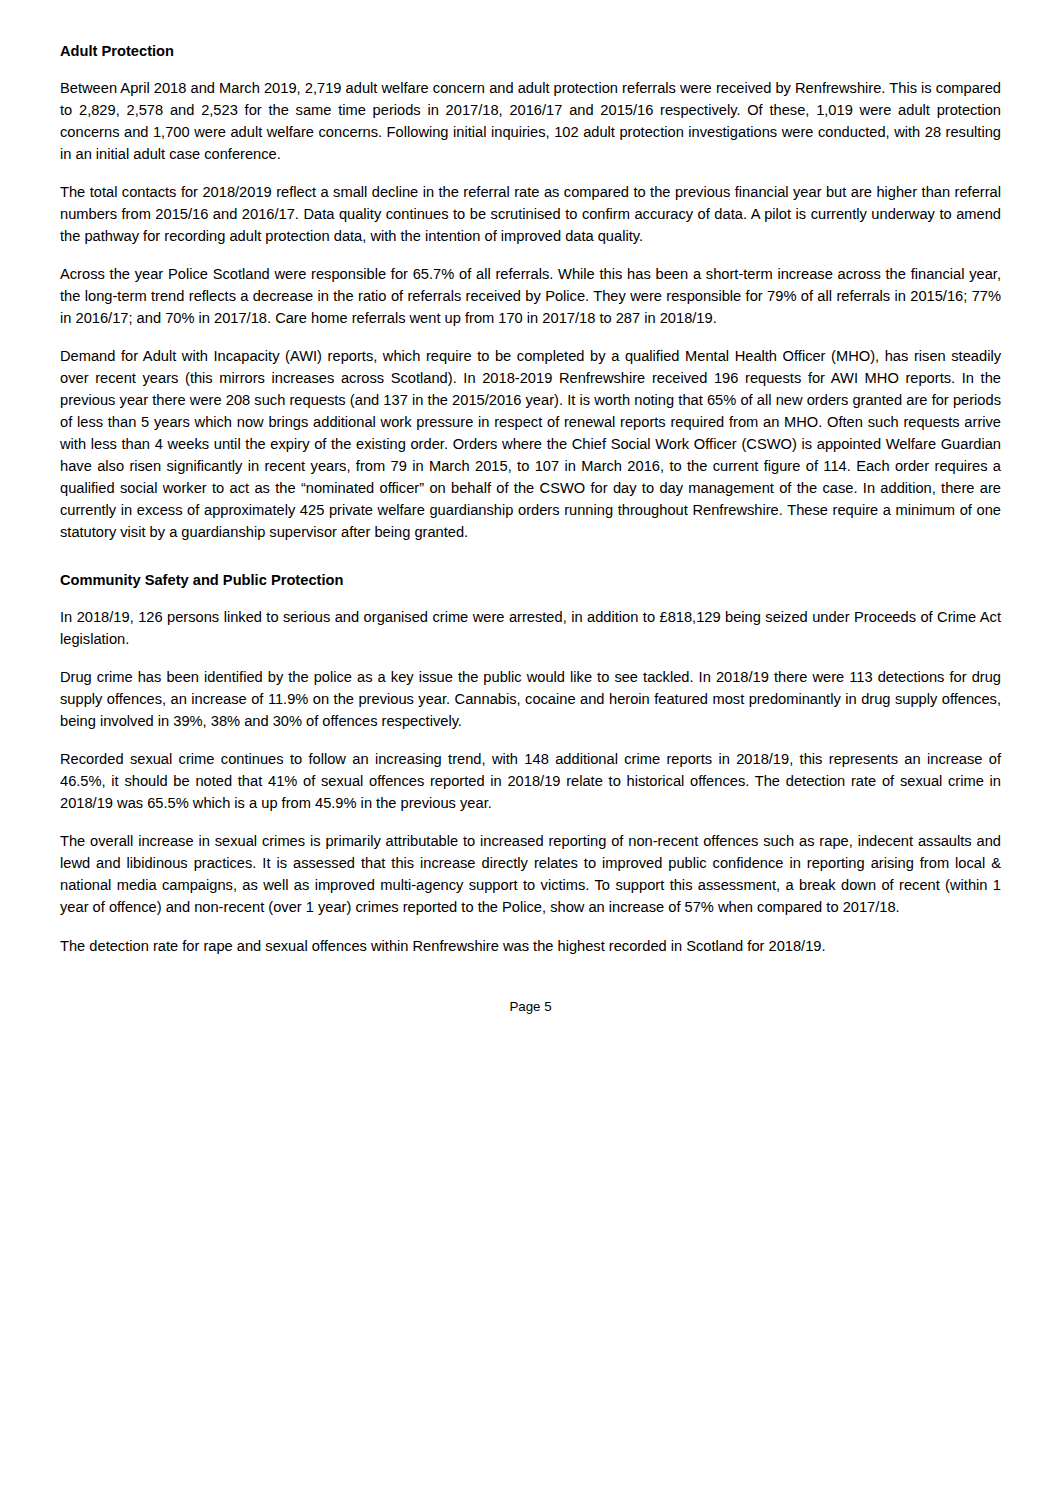Adult Protection
Between April 2018 and March 2019, 2,719 adult welfare concern and adult protection referrals were received by Renfrewshire. This is compared to 2,829, 2,578 and 2,523 for the same time periods in 2017/18, 2016/17 and 2015/16 respectively. Of these, 1,019 were adult protection concerns and 1,700 were adult welfare concerns. Following initial inquiries, 102 adult protection investigations were conducted, with 28 resulting in an initial adult case conference.
The total contacts for 2018/2019 reflect a small decline in the referral rate as compared to the previous financial year but are higher than referral numbers from 2015/16 and 2016/17. Data quality continues to be scrutinised to confirm accuracy of data. A pilot is currently underway to amend the pathway for recording adult protection data, with the intention of improved data quality.
Across the year Police Scotland were responsible for 65.7% of all referrals. While this has been a short-term increase across the financial year, the long-term trend reflects a decrease in the ratio of referrals received by Police. They were responsible for 79% of all referrals in 2015/16; 77% in 2016/17; and 70% in 2017/18. Care home referrals went up from 170 in 2017/18 to 287 in 2018/19.
Demand for Adult with Incapacity (AWI) reports, which require to be completed by a qualified Mental Health Officer (MHO), has risen steadily over recent years (this mirrors increases across Scotland). In 2018-2019 Renfrewshire received 196 requests for AWI MHO reports. In the previous year there were 208 such requests (and 137 in the 2015/2016 year). It is worth noting that 65% of all new orders granted are for periods of less than 5 years which now brings additional work pressure in respect of renewal reports required from an MHO. Often such requests arrive with less than 4 weeks until the expiry of the existing order. Orders where the Chief Social Work Officer (CSWO) is appointed Welfare Guardian have also risen significantly in recent years, from 79 in March 2015, to 107 in March 2016, to the current figure of 114. Each order requires a qualified social worker to act as the “nominated officer” on behalf of the CSWO for day to day management of the case. In addition, there are currently in excess of approximately 425 private welfare guardianship orders running throughout Renfrewshire. These require a minimum of one statutory visit by a guardianship supervisor after being granted.
Community Safety and Public Protection
In 2018/19, 126 persons linked to serious and organised crime were arrested, in addition to £818,129 being seized under Proceeds of Crime Act legislation.
Drug crime has been identified by the police as a key issue the public would like to see tackled. In 2018/19 there were 113 detections for drug supply offences, an increase of 11.9% on the previous year. Cannabis, cocaine and heroin featured most predominantly in drug supply offences, being involved in 39%, 38% and 30% of offences respectively.
Recorded sexual crime continues to follow an increasing trend, with 148 additional crime reports in 2018/19, this represents an increase of 46.5%, it should be noted that 41% of sexual offences reported in 2018/19 relate to historical offences. The detection rate of sexual crime in 2018/19 was 65.5% which is a up from 45.9% in the previous year.
The overall increase in sexual crimes is primarily attributable to increased reporting of non-recent offences such as rape, indecent assaults and lewd and libidinous practices. It is assessed that this increase directly relates to improved public confidence in reporting arising from local & national media campaigns, as well as improved multi-agency support to victims. To support this assessment, a break down of recent (within 1 year of offence) and non-recent (over 1 year) crimes reported to the Police, show an increase of 57% when compared to 2017/18.
The detection rate for rape and sexual offences within Renfrewshire was the highest recorded in Scotland for 2018/19.
Page 5